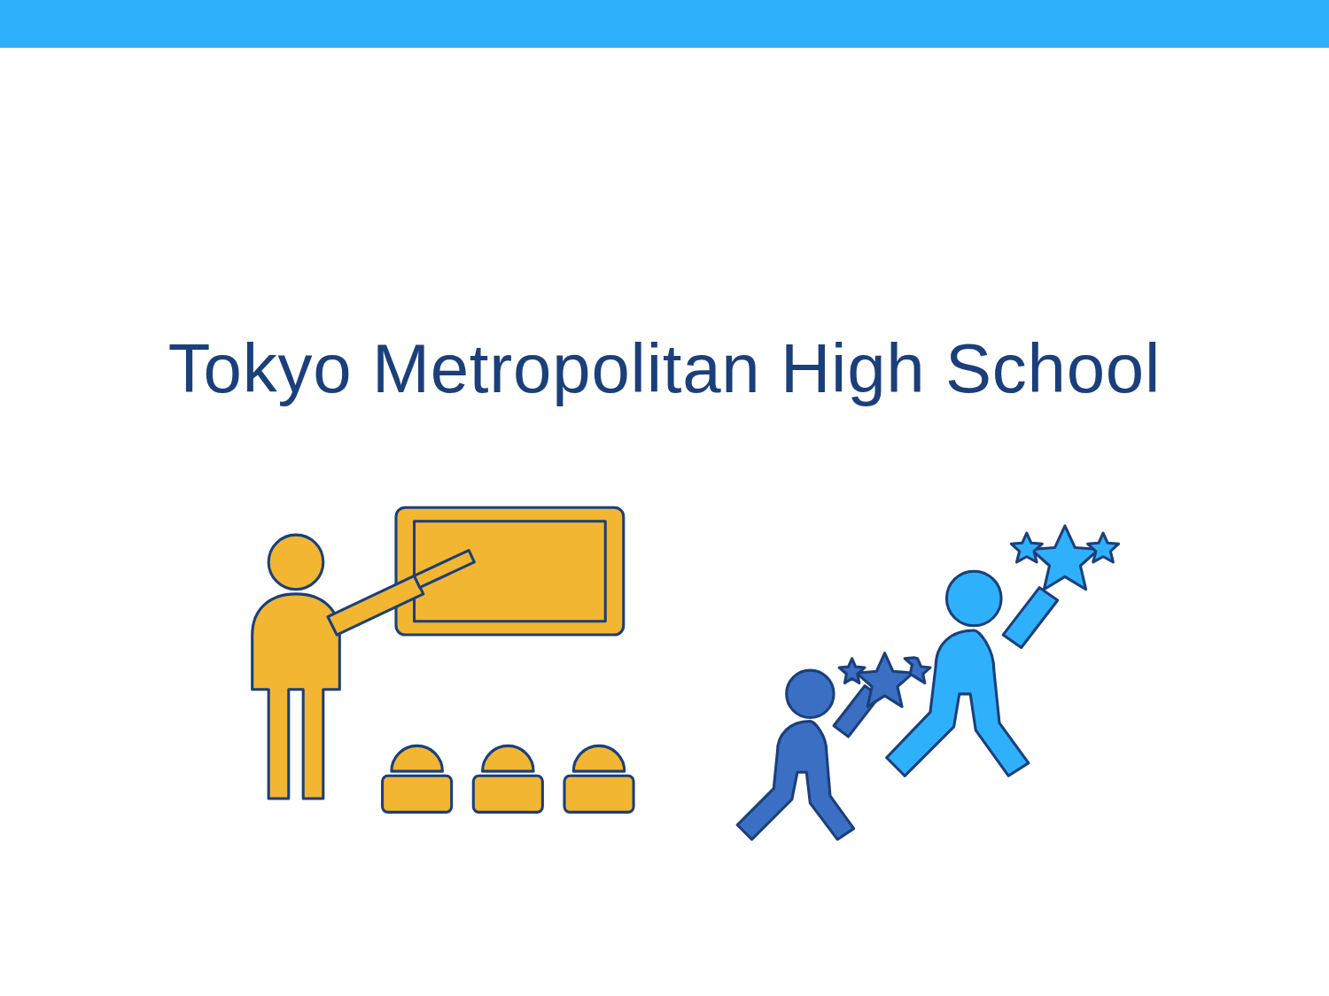Tokyo Metropolitan High School